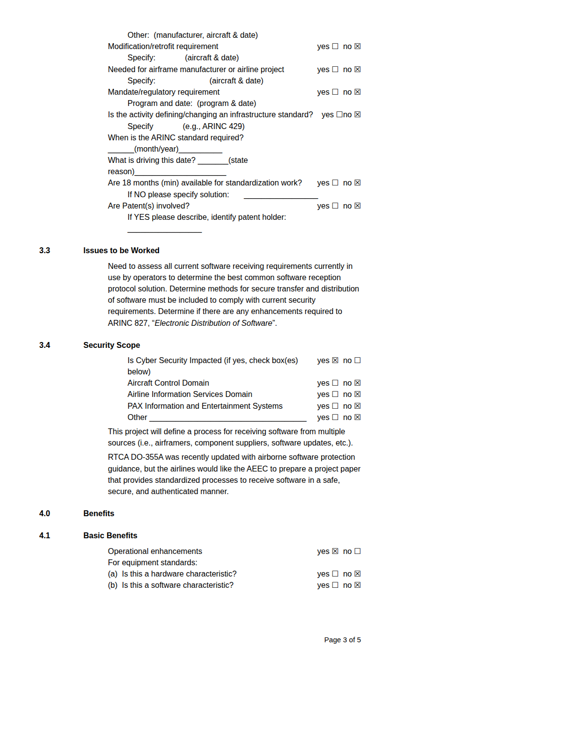Other: (manufacturer, aircraft & date)
Modification/retrofit requirement
yes ☐ no ☒
Specify: (aircraft & date)
Needed for airframe manufacturer or airline project
yes ☐ no ☒
Specify: (aircraft & date)
Mandate/regulatory requirement
yes ☐ no ☒
Program and date: (program & date)
Is the activity defining/changing an infrastructure standard?
yes ☐no ☒
Specify (e.g., ARINC 429)
When is the ARINC standard required? ______(month/year)__________
What is driving this date? _______(state reason)_____________________
Are 18 months (min) available for standardization work?
yes ☐ no ☒
If NO please specify solution: _________________
Are Patent(s) involved?
yes ☐ no ☒
If YES please describe, identify patent holder: _________________
3.3
Issues to be Worked
Need to assess all current software receiving requirements currently in use by operators to determine the best common software reception protocol solution. Determine methods for secure transfer and distribution of software must be included to comply with current security requirements. Determine if there are any enhancements required to ARINC 827, “Electronic Distribution of Software”.
3.4
Security Scope
Is Cyber Security Impacted (if yes, check box(es) below)
yes ☒ no ☐
Aircraft Control Domain
yes ☐ no ☒
Airline Information Services Domain
yes ☐ no ☒
PAX Information and Entertainment Systems
yes ☐ no ☒
Other ____________________________________
yes ☐ no ☒
This project will define a process for receiving software from multiple sources (i.e., airframers, component suppliers, software updates, etc.).
RTCA DO-355A was recently updated with airborne software protection guidance, but the airlines would like the AEEC to prepare a project paper that provides standardized processes to receive software in a safe, secure, and authenticated manner.
4.0
Benefits
4.1
Basic Benefits
Operational enhancements
yes ☒ no ☐
For equipment standards:
(a) Is this a hardware characteristic?
yes ☐ no ☒
(b) Is this a software characteristic?
yes ☐ no ☒
Page 3 of 5